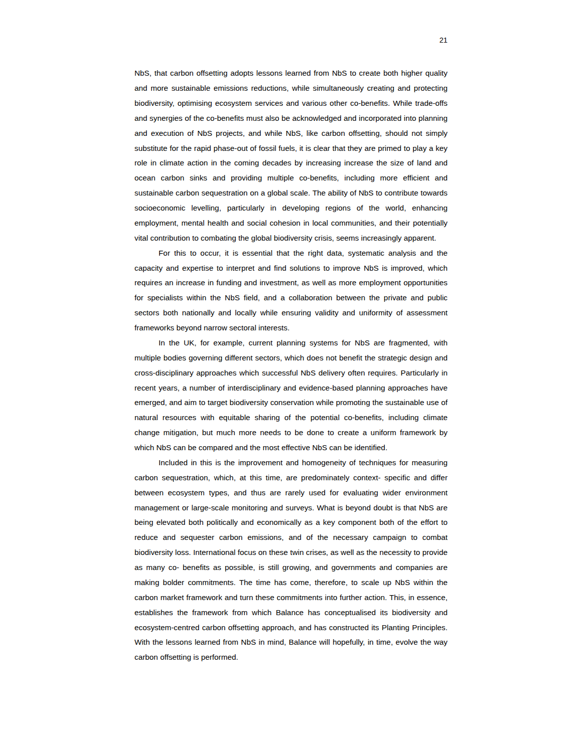21
NbS, that carbon offsetting adopts lessons learned from NbS to create both higher quality and more sustainable emissions reductions, while simultaneously creating and protecting biodiversity, optimising ecosystem services and various other co-benefits. While trade-offs and synergies of the co-benefits must also be acknowledged and incorporated into planning and execution of NbS projects, and while NbS, like carbon offsetting, should not simply substitute for the rapid phase-out of fossil fuels, it is clear that they are primed to play a key role in climate action in the coming decades by increasing increase the size of land and ocean carbon sinks and providing multiple co-benefits, including more efficient and sustainable carbon sequestration on a global scale. The ability of NbS to contribute towards socioeconomic levelling, particularly in developing regions of the world, enhancing employment, mental health and social cohesion in local communities, and their potentially vital contribution to combating the global biodiversity crisis, seems increasingly apparent.
For this to occur, it is essential that the right data, systematic analysis and the capacity and expertise to interpret and find solutions to improve NbS is improved, which requires an increase in funding and investment, as well as more employment opportunities for specialists within the NbS field, and a collaboration between the private and public sectors both nationally and locally while ensuring validity and uniformity of assessment frameworks beyond narrow sectoral interests.
In the UK, for example, current planning systems for NbS are fragmented, with multiple bodies governing different sectors, which does not benefit the strategic design and cross-disciplinary approaches which successful NbS delivery often requires. Particularly in recent years, a number of interdisciplinary and evidence-based planning approaches have emerged, and aim to target biodiversity conservation while promoting the sustainable use of natural resources with equitable sharing of the potential co-benefits, including climate change mitigation, but much more needs to be done to create a uniform framework by which NbS can be compared and the most effective NbS can be identified.
Included in this is the improvement and homogeneity of techniques for measuring carbon sequestration, which, at this time, are predominately context- specific and differ between ecosystem types, and thus are rarely used for evaluating wider environment management or large-scale monitoring and surveys. What is beyond doubt is that NbS are being elevated both politically and economically as a key component both of the effort to reduce and sequester carbon emissions, and of the necessary campaign to combat biodiversity loss. International focus on these twin crises, as well as the necessity to provide as many co- benefits as possible, is still growing, and governments and companies are making bolder commitments. The time has come, therefore, to scale up NbS within the carbon market framework and turn these commitments into further action. This, in essence, establishes the framework from which Balance has conceptualised its biodiversity and ecosystem-centred carbon offsetting approach, and has constructed its Planting Principles. With the lessons learned from NbS in mind, Balance will hopefully, in time, evolve the way carbon offsetting is performed.